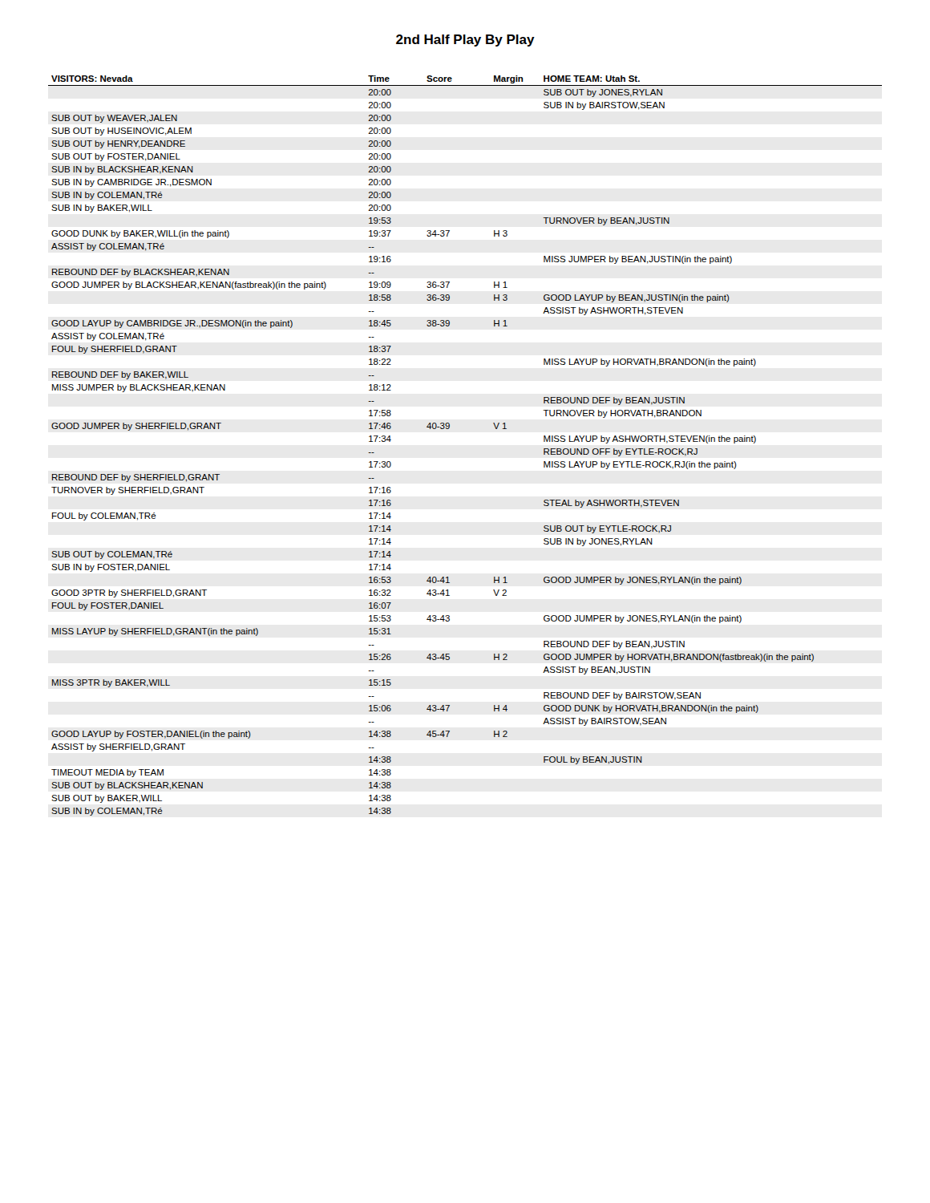2nd Half Play By Play
| VISITORS: Nevada | Time | Score | Margin | HOME TEAM: Utah St. |
| --- | --- | --- | --- | --- |
| | 20:00 | | | SUB OUT by JONES,RYLAN |
| | 20:00 | | | SUB IN by BAIRSTOW,SEAN |
| SUB OUT by WEAVER,JALEN | 20:00 | | | |
| SUB OUT by HUSEINOVIC,ALEM | 20:00 | | | |
| SUB OUT by HENRY,DEANDRE | 20:00 | | | |
| SUB OUT by FOSTER,DANIEL | 20:00 | | | |
| SUB IN by BLACKSHEAR,KENAN | 20:00 | | | |
| SUB IN by CAMBRIDGE JR.,DESMON | 20:00 | | | |
| SUB IN by COLEMAN,TRé | 20:00 | | | |
| SUB IN by BAKER,WILL | 20:00 | | | |
| | 19:53 | | | TURNOVER by BEAN,JUSTIN |
| GOOD DUNK by BAKER,WILL(in the paint) | 19:37 | 34-37 | H 3 | |
| ASSIST by COLEMAN,TRé | -- | | | |
| | 19:16 | | | MISS JUMPER by BEAN,JUSTIN(in the paint) |
| REBOUND DEF by BLACKSHEAR,KENAN | -- | | | |
| GOOD JUMPER by BLACKSHEAR,KENAN(fastbreak)(in the paint) | 19:09 | 36-37 | H 1 | |
| | 18:58 | 36-39 | H 3 | GOOD LAYUP by BEAN,JUSTIN(in the paint) |
| | -- | | | ASSIST by ASHWORTH,STEVEN |
| GOOD LAYUP by CAMBRIDGE JR.,DESMON(in the paint) | 18:45 | 38-39 | H 1 | |
| ASSIST by COLEMAN,TRé | -- | | | |
| FOUL by SHERFIELD,GRANT | 18:37 | | | |
| | 18:22 | | | MISS LAYUP by HORVATH,BRANDON(in the paint) |
| REBOUND DEF by BAKER,WILL | -- | | | |
| MISS JUMPER by BLACKSHEAR,KENAN | 18:12 | | | |
| | -- | | | REBOUND DEF by BEAN,JUSTIN |
| | 17:58 | | | TURNOVER by HORVATH,BRANDON |
| GOOD JUMPER by SHERFIELD,GRANT | 17:46 | 40-39 | V 1 | |
| | 17:34 | | | MISS LAYUP by ASHWORTH,STEVEN(in the paint) |
| | -- | | | REBOUND OFF by EYTLE-ROCK,RJ |
| | 17:30 | | | MISS LAYUP by EYTLE-ROCK,RJ(in the paint) |
| REBOUND DEF by SHERFIELD,GRANT | -- | | | |
| TURNOVER by SHERFIELD,GRANT | 17:16 | | | |
| | 17:16 | | | STEAL by ASHWORTH,STEVEN |
| FOUL by COLEMAN,TRé | 17:14 | | | |
| | 17:14 | | | SUB OUT by EYTLE-ROCK,RJ |
| | 17:14 | | | SUB IN by JONES,RYLAN |
| SUB OUT by COLEMAN,TRé | 17:14 | | | |
| SUB IN by FOSTER,DANIEL | 17:14 | | | |
| | 16:53 | 40-41 | H 1 | GOOD JUMPER by JONES,RYLAN(in the paint) |
| GOOD 3PTR by SHERFIELD,GRANT | 16:32 | 43-41 | V 2 | |
| FOUL by FOSTER,DANIEL | 16:07 | | | |
| | 15:53 | 43-43 | | GOOD JUMPER by JONES,RYLAN(in the paint) |
| MISS LAYUP by SHERFIELD,GRANT(in the paint) | 15:31 | | | |
| | -- | | | REBOUND DEF by BEAN,JUSTIN |
| | 15:26 | 43-45 | H 2 | GOOD JUMPER by HORVATH,BRANDON(fastbreak)(in the paint) |
| | -- | | | ASSIST by BEAN,JUSTIN |
| MISS 3PTR by BAKER,WILL | 15:15 | | | |
| | -- | | | REBOUND DEF by BAIRSTOW,SEAN |
| | 15:06 | 43-47 | H 4 | GOOD DUNK by HORVATH,BRANDON(in the paint) |
| | -- | | | ASSIST by BAIRSTOW,SEAN |
| GOOD LAYUP by FOSTER,DANIEL(in the paint) | 14:38 | 45-47 | H 2 | |
| ASSIST by SHERFIELD,GRANT | -- | | | |
| | 14:38 | | | FOUL by BEAN,JUSTIN |
| TIMEOUT MEDIA by TEAM | 14:38 | | | |
| SUB OUT by BLACKSHEAR,KENAN | 14:38 | | | |
| SUB OUT by BAKER,WILL | 14:38 | | | |
| SUB IN by COLEMAN,TRé | 14:38 | | | |